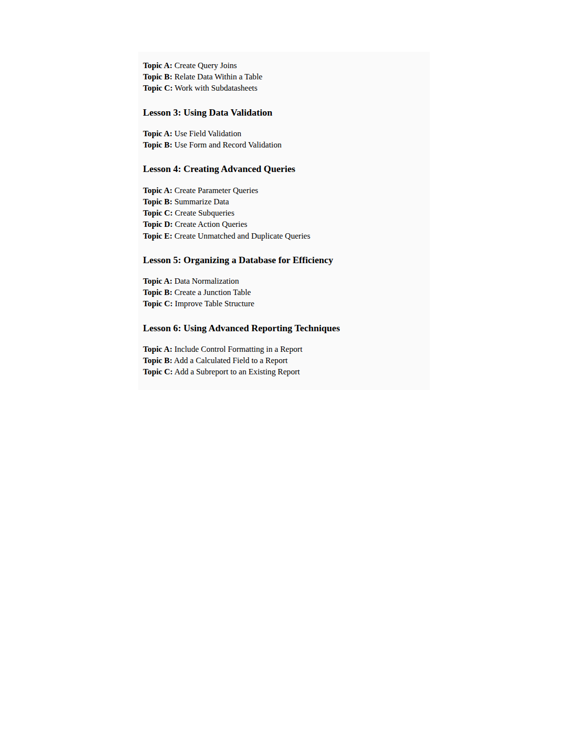Topic A: Create Query Joins
Topic B: Relate Data Within a Table
Topic C: Work with Subdatasheets
Lesson 3: Using Data Validation
Topic A: Use Field Validation
Topic B: Use Form and Record Validation
Lesson 4: Creating Advanced Queries
Topic A: Create Parameter Queries
Topic B: Summarize Data
Topic C: Create Subqueries
Topic D: Create Action Queries
Topic E: Create Unmatched and Duplicate Queries
Lesson 5: Organizing a Database for Efficiency
Topic A: Data Normalization
Topic B: Create a Junction Table
Topic C: Improve Table Structure
Lesson 6: Using Advanced Reporting Techniques
Topic A: Include Control Formatting in a Report
Topic B: Add a Calculated Field to a Report
Topic C: Add a Subreport to an Existing Report